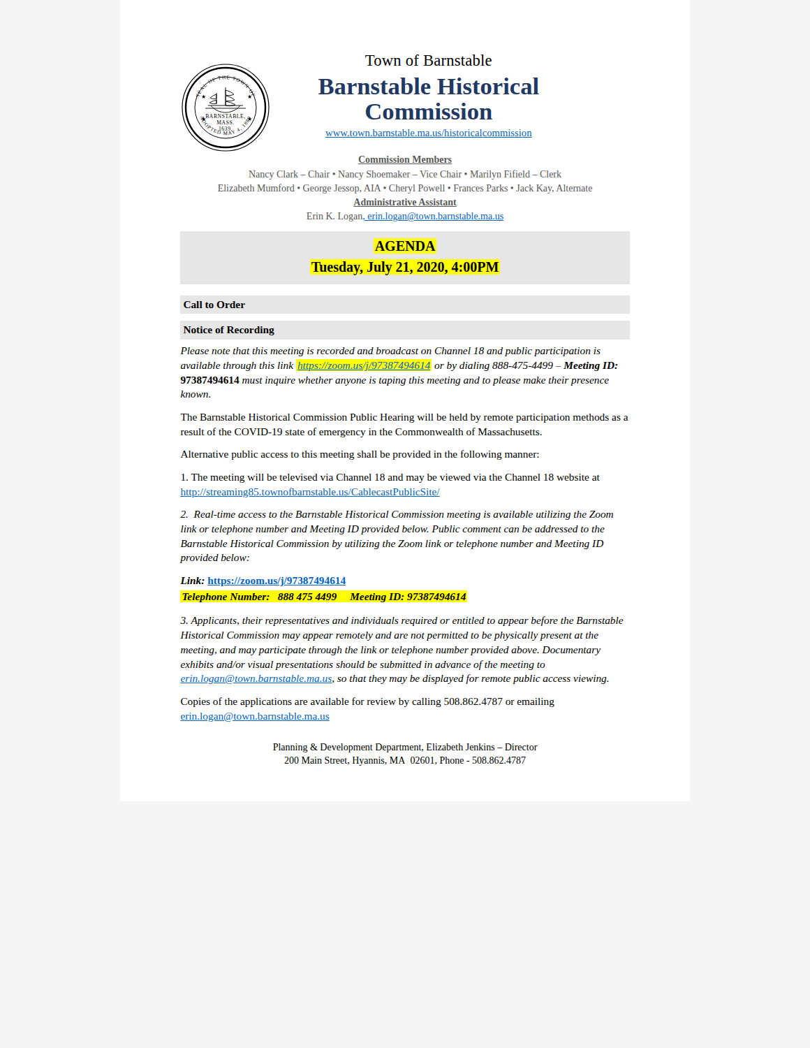SEAL OF THE TOWN OF ADOPTED MAY 4, 1889 BARNSTABLE, MASS. 1639. ★ ★ ★ ★
Town of Barnstable
Barnstable Historical Commission
www.town.barnstable.ma.us/historicalcommission
Commission Members Nancy Clark – Chair • Nancy Shoemaker – Vice Chair • Marilyn Fifield – Clerk
Elizabeth Mumford • George Jessop, AIA • Cheryl Powell • Frances Parks • Jack Kay, Alternate
Administrative Assistant Erin K. Logan, erin.logan@town.barnstable.ma.us
AGENDA
Tuesday, July 21, 2020, 4:00PM
Call to Order
Notice of Recording
Please note that this meeting is recorded and broadcast on Channel 18 and public participation is available through this link https://zoom.us/j/97387494614 or by dialing 888-475-4499 – Meeting ID: 97387494614 must inquire whether anyone is taping this meeting and to please make their presence known.
The Barnstable Historical Commission Public Hearing will be held by remote participation methods as a result of the COVID-19 state of emergency in the Commonwealth of Massachusetts.
Alternative public access to this meeting shall be provided in the following manner:
1. The meeting will be televised via Channel 18 and may be viewed via the Channel 18 website at http://streaming85.townofbarnstable.us/CablecastPublicSite/
2. Real-time access to the Barnstable Historical Commission meeting is available utilizing the Zoom link or telephone number and Meeting ID provided below. Public comment can be addressed to the Barnstable Historical Commission by utilizing the Zoom link or telephone number and Meeting ID provided below:
Link: https://zoom.us/j/97387494614
Telephone Number: 888 475 4499 Meeting ID: 97387494614
3. Applicants, their representatives and individuals required or entitled to appear before the Barnstable Historical Commission may appear remotely and are not permitted to be physically present at the meeting, and may participate through the link or telephone number provided above. Documentary exhibits and/or visual presentations should be submitted in advance of the meeting to erin.logan@town.barnstable.ma.us, so that they may be displayed for remote public access viewing.
Copies of the applications are available for review by calling 508.862.4787 or emailing erin.logan@town.barnstable.ma.us
Planning & Development Department, Elizabeth Jenkins – Director
200 Main Street, Hyannis, MA 02601, Phone - 508.862.4787